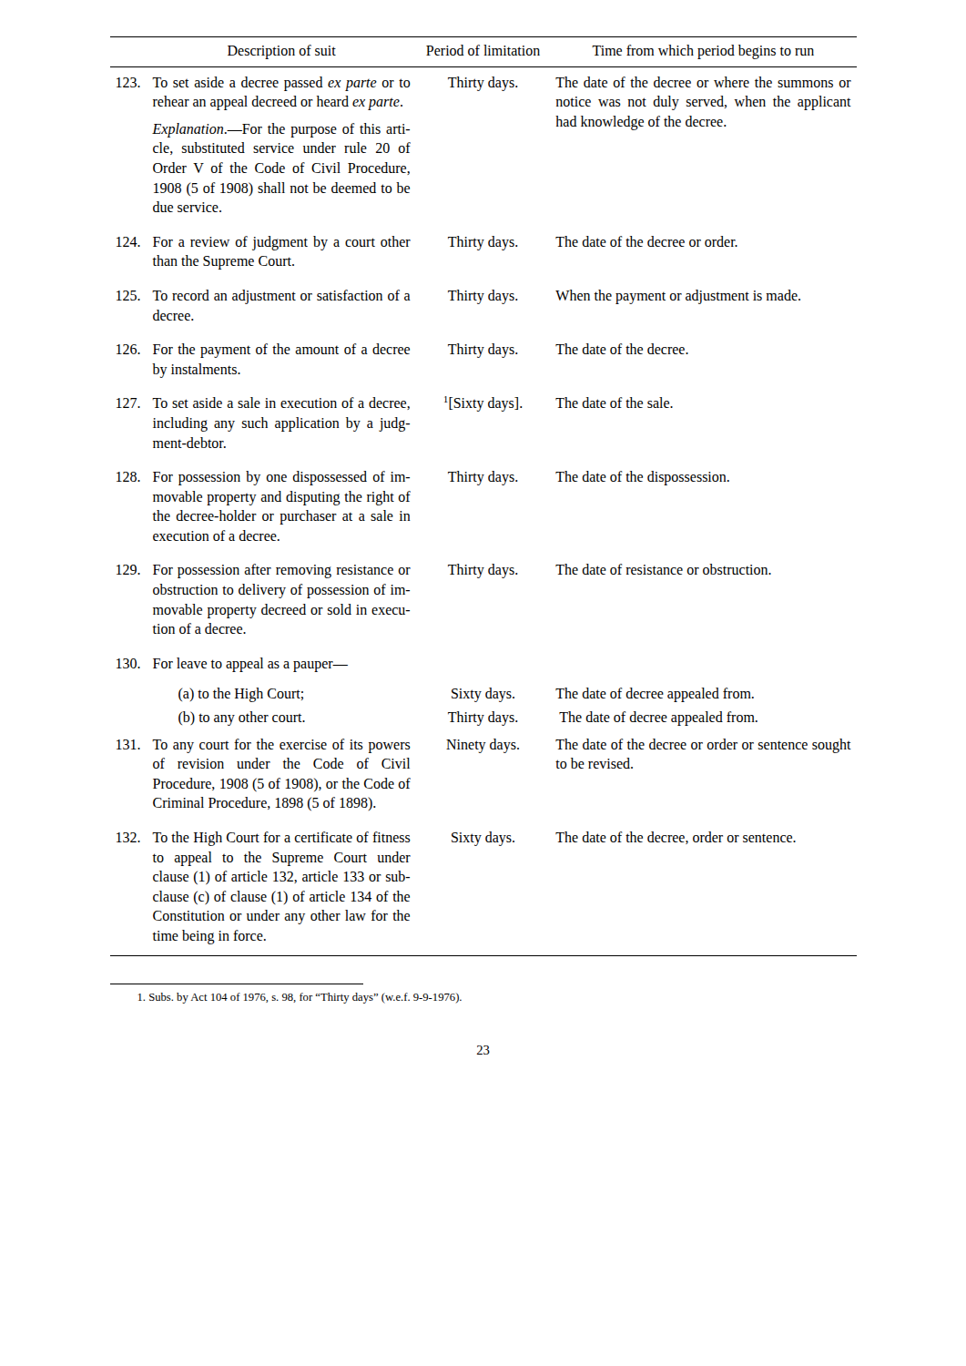| | Description of suit | Period of limitation | Time from which period begins to run |
| --- | --- | --- | --- |
| 123. | To set aside a decree passed ex parte or to rehear an appeal decreed or heard ex parte . Explanation .—For the purpose of this article, substituted service under rule 20 of Order V of the Code of Civil Procedure, 1908 (5 of 1908) shall not be deemed to be due service. | Thirty days. | The date of the decree or where the summons or notice was not duly served, when the applicant had knowledge of the decree. |
| 124. | For a review of judgment by a court other than the Supreme Court. | Thirty days. | The date of the decree or order. |
| 125. | To record an adjustment or satisfaction of a decree. | Thirty days. | When the payment or adjustment is made. |
| 126. | For the payment of the amount of a decree by instalments. | Thirty days. | The date of the decree. |
| 127. | To set aside a sale in execution of a decree, including any such application by a judgment-debtor. | 1 [Sixty days]. | The date of the sale. |
| 128. | For possession by one dispossessed of immovable property and disputing the right of the decree-holder or purchaser at a sale in execution of a decree. | Thirty days. | The date of the dispossession. |
| 129. | For possession after removing resistance or obstruction to delivery of possession of immovable property decreed or sold in execution of a decree. | Thirty days. | The date of resistance or obstruction. |
| 130. | For leave to appeal as a pauper— | | |
| | (a) to the High Court; | Sixty days. | The date of decree appealed from. |
| | (b) to any other court. | Thirty days. | The date of decree appealed from. |
| 131. | To any court for the exercise of its powers of revision under the Code of Civil Procedure, 1908 (5 of 1908), or the Code of Criminal Procedure, 1898 (5 of 1898). | Ninety days. | The date of the decree or order or sentence sought to be revised. |
| 132. | To the High Court for a certificate of fitness to appeal to the Supreme Court under clause (1) of article 132, article 133 or sub-clause (c) of clause (1) of article 134 of the Constitution or under any other law for the time being in force. | Sixty days. | The date of the decree, order or sentence. |
1. Subs. by Act 104 of 1976, s. 98, for “Thirty days” (w.e.f. 9-9-1976).
23